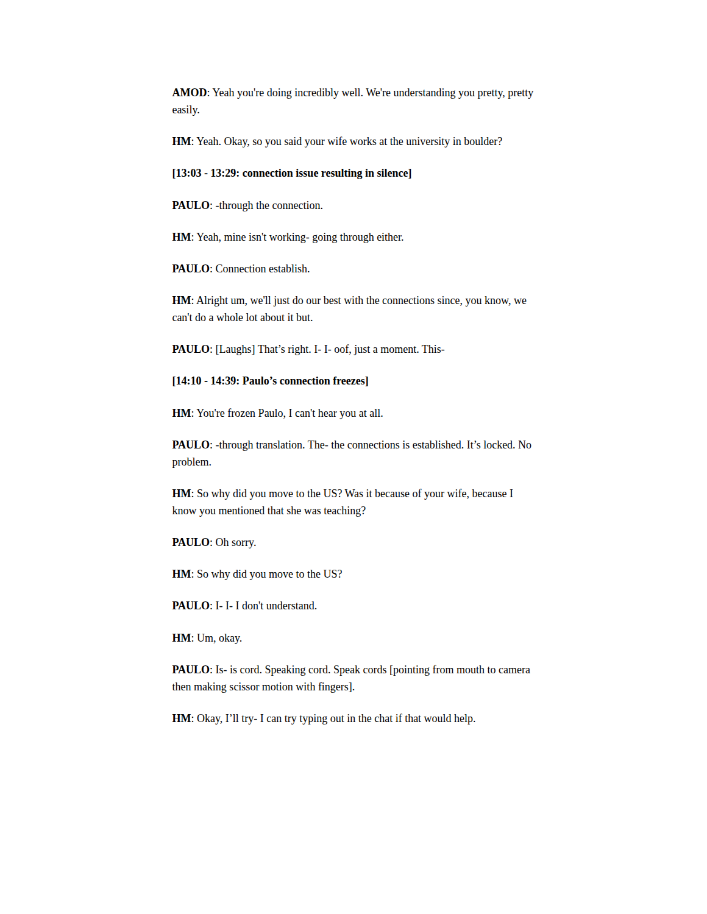AMOD: Yeah you're doing incredibly well. We're understanding you pretty, pretty easily.
HM: Yeah. Okay, so you said your wife works at the university in boulder?
[13:03 - 13:29: connection issue resulting in silence]
PAULO: -through the connection.
HM: Yeah, mine isn't working- going through either.
PAULO: Connection establish.
HM: Alright um, we'll just do our best with the connections since, you know, we can't do a whole lot about it but.
PAULO: [Laughs] That’s right. I- I- oof, just a moment. This-
[14:10 - 14:39: Paulo’s connection freezes]
HM: You're frozen Paulo, I can't hear you at all.
PAULO: -through translation. The- the connections is established. It’s locked. No problem.
HM: So why did you move to the US? Was it because of your wife, because I know you mentioned that she was teaching?
PAULO: Oh sorry.
HM: So why did you move to the US?
PAULO: I- I- I don't understand.
HM: Um, okay.
PAULO: Is- is cord. Speaking cord. Speak cords [pointing from mouth to camera then making scissor motion with fingers].
HM: Okay, I’ll try- I can try typing out in the chat if that would help.